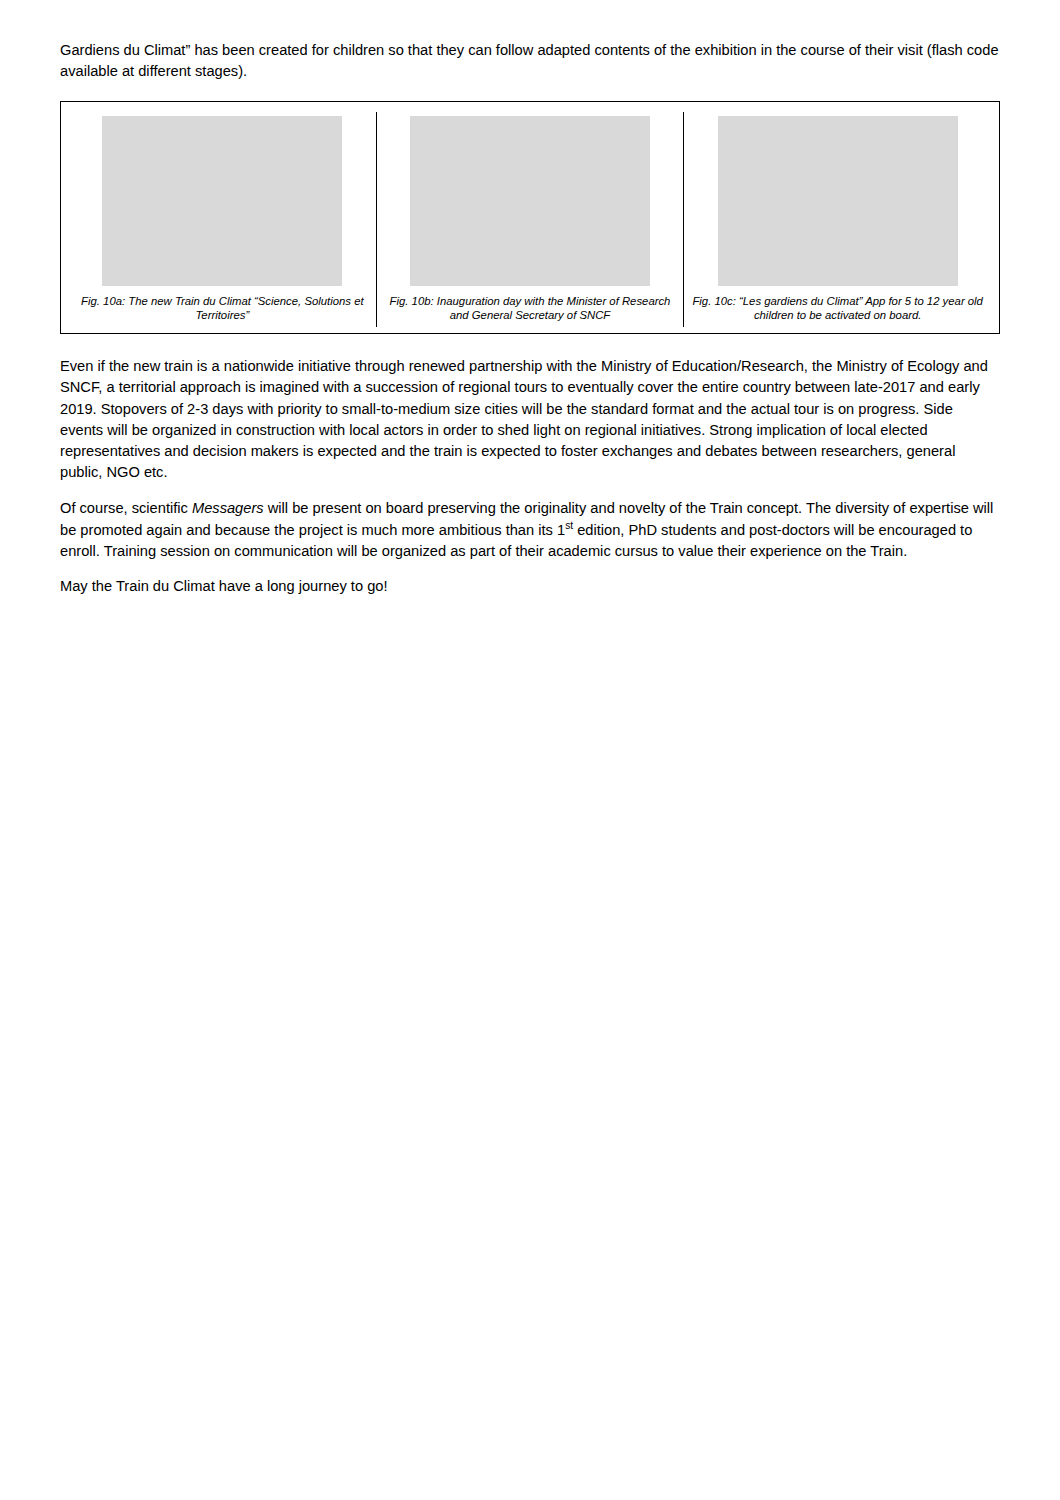Gardiens du Climat” has been created for children so that they can follow adapted contents of the exhibition in the course of their visit (flash code available at different stages).
Fig. 10a: The new Train du Climat “Science, Solutions et Territoires”
Fig. 10b: Inauguration day with the Minister of Research and General Secretary of SNCF
Fig. 10c: “Les gardiens du Climat” App for 5 to 12 year old children to be activated on board.
Even if the new train is a nationwide initiative through renewed partnership with the Ministry of Education/Research, the Ministry of Ecology and SNCF, a territorial approach is imagined with a succession of regional tours to eventually cover the entire country between late-2017 and early 2019. Stopovers of 2-3 days with priority to small-to-medium size cities will be the standard format and the actual tour is on progress. Side events will be organized in construction with local actors in order to shed light on regional initiatives. Strong implication of local elected representatives and decision makers is expected and the train is expected to foster exchanges and debates between researchers, general public, NGO etc.
Of course, scientific Messagers will be present on board preserving the originality and novelty of the Train concept. The diversity of expertise will be promoted again and because the project is much more ambitious than its 1st edition, PhD students and post-doctors will be encouraged to enroll. Training session on communication will be organized as part of their academic cursus to value their experience on the Train.
May the Train du Climat have a long journey to go!